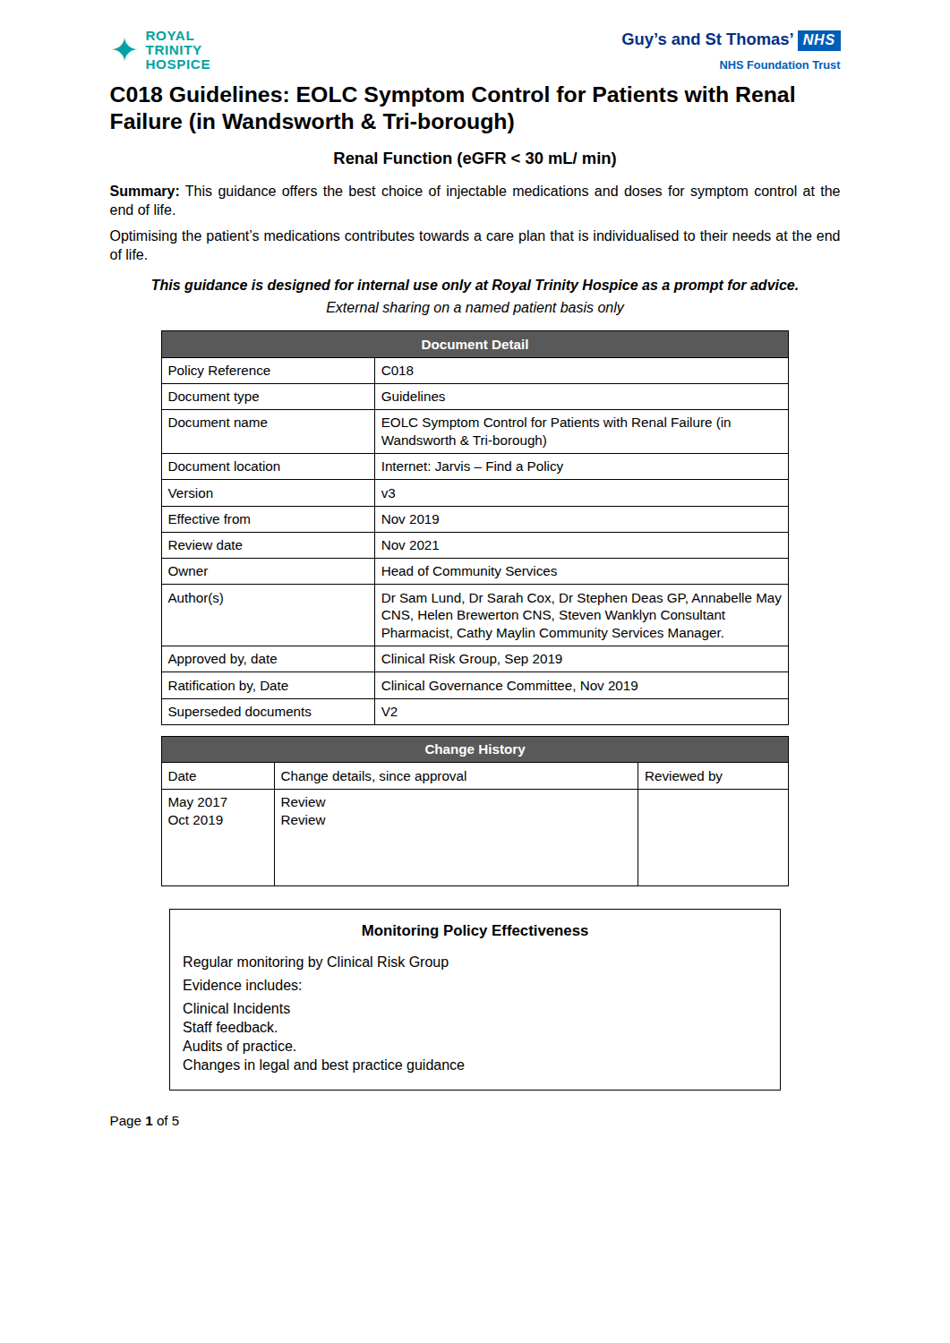✦
ROYAL
TRINITY
HOSPICE
Guy’s and St Thomas’ NHS
NHS Foundation Trust
C018 Guidelines: EOLC Symptom Control for Patients with Renal Failure (in Wandsworth & Tri-borough)
Renal Function (eGFR < 30 mL/ min)
Summary: This guidance offers the best choice of injectable medications and doses for symptom control at the end of life.
Optimising the patient’s medications contributes towards a care plan that is individualised to their needs at the end of life.
This guidance is designed for internal use only at Royal Trinity Hospice as a prompt for advice.
External sharing on a named patient basis only
| Document Detail |
| --- |
| Policy Reference | C018 |
| Document type | Guidelines |
| Document name | EOLC Symptom Control for Patients with Renal Failure (in Wandsworth & Tri-borough) |
| Document location | Internet: Jarvis – Find a Policy |
| Version | v3 |
| Effective from | Nov 2019 |
| Review date | Nov 2021 |
| Owner | Head of Community Services |
| Author(s) | Dr Sam Lund, Dr Sarah Cox, Dr Stephen Deas GP, Annabelle May CNS, Helen Brewerton CNS, Steven Wanklyn Consultant Pharmacist, Cathy Maylin Community Services Manager. |
| Approved by, date | Clinical Risk Group, Sep 2019 |
| Ratification by, Date | Clinical Governance Committee, Nov 2019 |
| Superseded documents | V2 |
| Change History |
| --- |
| Date | Change details, since approval | Reviewed by |
| May 2017 Oct 2019 | Review Review | |
Monitoring Policy Effectiveness
Regular monitoring by Clinical Risk Group
Evidence includes:
Clinical Incidents
Staff feedback.
Audits of practice.
Changes in legal and best practice guidance
Page 1 of 5